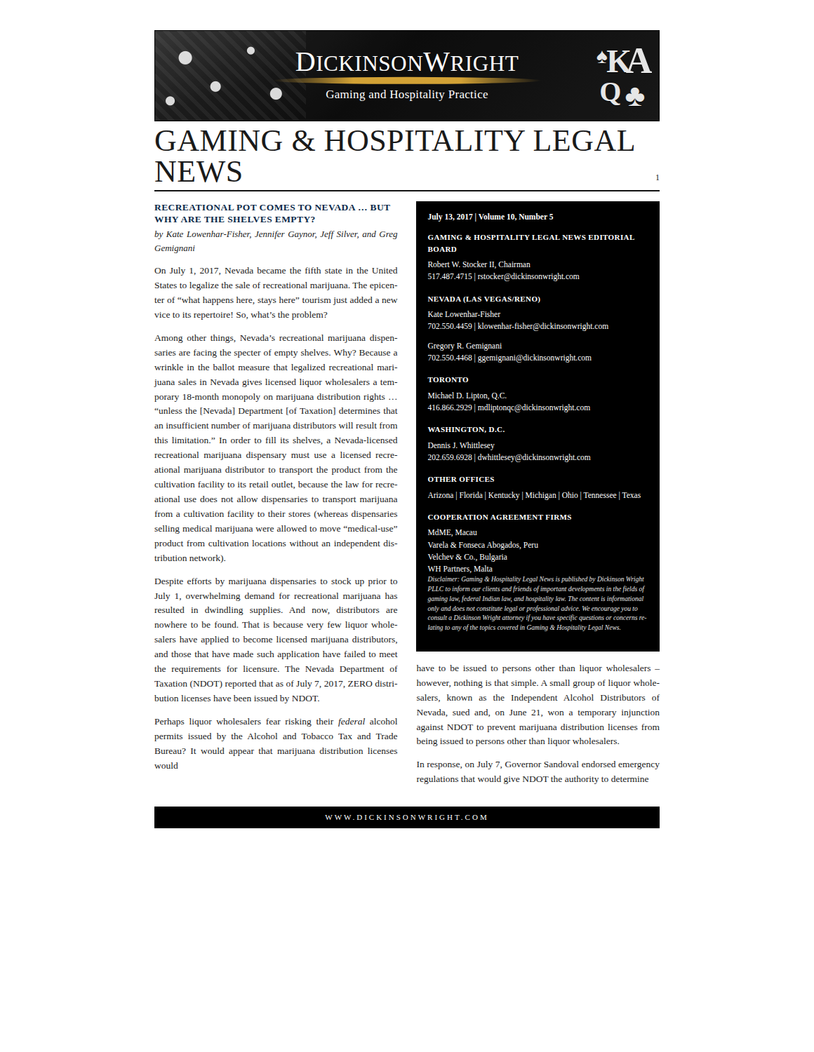♠ K A Q ♣
DICKINSONWRIGHT
Gaming and Hospitality Practice
GAMING & HOSPITALITY LEGAL NEWS
1
Recreational Pot Comes to Nevada … But Why Are the Shelves Empty?
by Kate Lowenhar-Fisher, Jennifer Gaynor, Jeff Silver, and Greg Gemignani
On July 1, 2017, Nevada became the fifth state in the United States to legalize the sale of recreational marijuana. The epicenter of “what happens here, stays here” tourism just added a new vice to its repertoire! So, what’s the problem?
Among other things, Nevada’s recreational marijuana dispensaries are facing the specter of empty shelves. Why? Because a wrinkle in the ballot measure that legalized recreational marijuana sales in Nevada gives licensed liquor wholesalers a temporary 18-month monopoly on marijuana distribution rights … “unless the [Nevada] Department [of Taxation] determines that an insufficient number of marijuana distributors will result from this limitation.” In order to fill its shelves, a Nevada-licensed recreational marijuana dispensary must use a licensed recreational marijuana distributor to transport the product from the cultivation facility to its retail outlet, because the law for recreational use does not allow dispensaries to transport marijuana from a cultivation facility to their stores (whereas dispensaries selling medical marijuana were allowed to move “medical-use” product from cultivation locations without an independent distribution network).
Despite efforts by marijuana dispensaries to stock up prior to July 1, overwhelming demand for recreational marijuana has resulted in dwindling supplies. And now, distributors are nowhere to be found. That is because very few liquor wholesalers have applied to become licensed marijuana distributors, and those that have made such application have failed to meet the requirements for licensure. The Nevada Department of Taxation (NDOT) reported that as of July 7, 2017, ZERO distribution licenses have been issued by NDOT.
Perhaps liquor wholesalers fear risking their federal alcohol permits issued by the Alcohol and Tobacco Tax and Trade Bureau? It would appear that marijuana distribution licenses would
July 13, 2017 | Volume 10, Number 5
Gaming & Hospitality Legal News Editorial Board
Robert W. Stocker II, Chairman
517.487.4715 | rstocker@dickinsonwright.com
Nevada (Las Vegas/Reno)
Kate Lowenhar-Fisher
702.550.4459 | klowenhar-fisher@dickinsonwright.com
Gregory R. Gemignani
702.550.4468 | ggemignani@dickinsonwright.com
Toronto
Michael D. Lipton, Q.C.
416.866.2929 | mdliptonqc@dickinsonwright.com
Washington, D.C.
Dennis J. Whittlesey
202.659.6928 | dwhittlesey@dickinsonwright.com
Other Offices
Arizona | Florida | Kentucky | Michigan | Ohio | Tennessee | Texas
Cooperation Agreement Firms
MdME, Macau
Varela & Fonseca Abogados, Peru
Velchev & Co., Bulgaria
WH Partners, Malta
Disclaimer: Gaming & Hospitality Legal News is published by Dickinson Wright PLLC to inform our clients and friends of important developments in the fields of gaming law, federal Indian law, and hospitality law. The content is informational only and does not constitute legal or professional advice. We encourage you to consult a Dickinson Wright attorney if you have specific questions or concerns relating to any of the topics covered in Gaming & Hospitality Legal News.
have to be issued to persons other than liquor wholesalers – however, nothing is that simple. A small group of liquor wholesalers, known as the Independent Alcohol Distributors of Nevada, sued and, on June 21, won a temporary injunction against NDOT to prevent marijuana distribution licenses from being issued to persons other than liquor wholesalers.
In response, on July 7, Governor Sandoval endorsed emergency regulations that would give NDOT the authority to determine
WWW.DICKINSONWRIGHT.COM